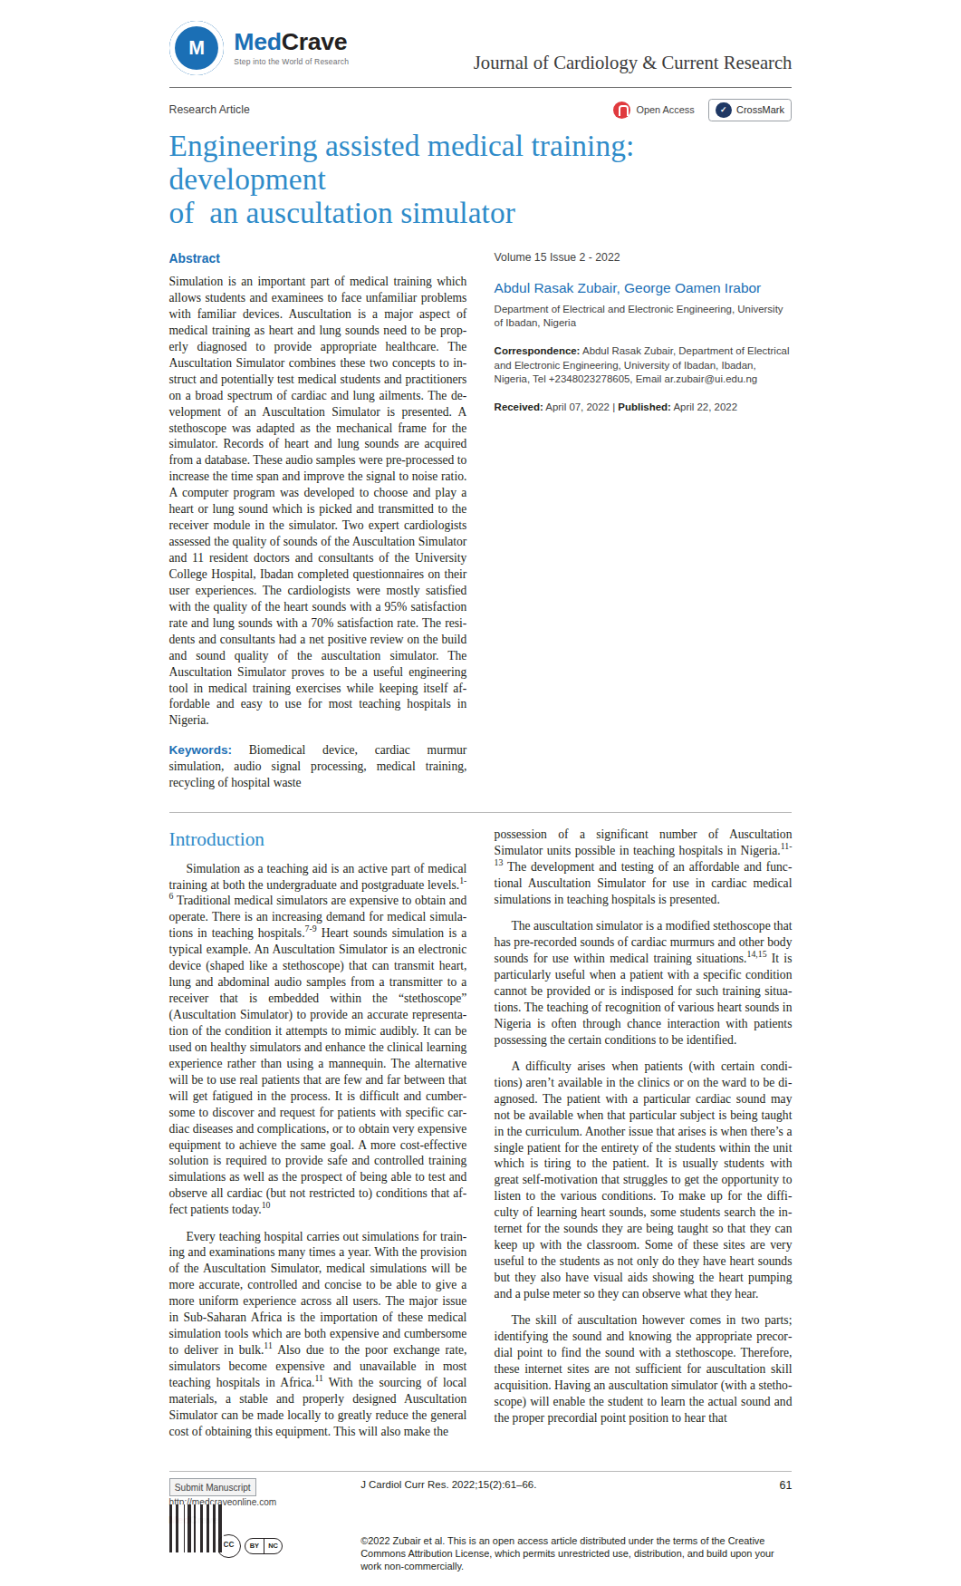M
MedCrave
Step into the World of Research
Journal of Cardiology & Current Research
Research Article
Open Access
✓CrossMark
Engineering assisted medical training: development
of an auscultation simulator
Abstract
Simulation is an important part of medical training which allows students and examinees to face unfamiliar problems with familiar devices. Auscultation is a major aspect of medical training as heart and lung sounds need to be properly diagnosed to provide appropriate healthcare. The Auscultation Simulator combines these two concepts to instruct and potentially test medical students and practitioners on a broad spectrum of cardiac and lung ailments. The development of an Auscultation Simulator is presented. A stethoscope was adapted as the mechanical frame for the simulator. Records of heart and lung sounds are acquired from a database. These audio samples were pre-processed to increase the time span and improve the signal to noise ratio. A computer program was developed to choose and play a heart or lung sound which is picked and transmitted to the receiver module in the simulator. Two expert cardiologists assessed the quality of sounds of the Auscultation Simulator and 11 resident doctors and consultants of the University College Hospital, Ibadan completed questionnaires on their user experiences. The cardiologists were mostly satisfied with the quality of the heart sounds with a 95% satisfaction rate and lung sounds with a 70% satisfaction rate. The residents and consultants had a net positive review on the build and sound quality of the auscultation simulator. The Auscultation Simulator proves to be a useful engineering tool in medical training exercises while keeping itself affordable and easy to use for most teaching hospitals in Nigeria.
Keywords: Biomedical device, cardiac murmur simulation, audio signal processing, medical training, recycling of hospital waste
Volume 15 Issue 2 - 2022
Abdul Rasak Zubair, George Oamen Irabor
Department of Electrical and Electronic Engineering, University of Ibadan, Nigeria
Correspondence: Abdul Rasak Zubair, Department of Electrical and Electronic Engineering, University of Ibadan, Ibadan, Nigeria, Tel +2348023278605, Email ar.zubair@ui.edu.ng
Received: April 07, 2022 | Published: April 22, 2022
Introduction
Simulation as a teaching aid is an active part of medical training at both the undergraduate and postgraduate levels.1-6 Traditional medical simulators are expensive to obtain and operate. There is an increasing demand for medical simulations in teaching hospitals.7-9 Heart sounds simulation is a typical example. An Auscultation Simulator is an electronic device (shaped like a stethoscope) that can transmit heart, lung and abdominal audio samples from a transmitter to a receiver that is embedded within the “stethoscope” (Auscultation Simulator) to provide an accurate representation of the condition it attempts to mimic audibly. It can be used on healthy simulators and enhance the clinical learning experience rather than using a mannequin. The alternative will be to use real patients that are few and far between that will get fatigued in the process. It is difficult and cumbersome to discover and request for patients with specific cardiac diseases and complications, or to obtain very expensive equipment to achieve the same goal. A more cost-effective solution is required to provide safe and controlled training simulations as well as the prospect of being able to test and observe all cardiac (but not restricted to) conditions that affect patients today.10
Every teaching hospital carries out simulations for training and examinations many times a year. With the provision of the Auscultation Simulator, medical simulations will be more accurate, controlled and concise to be able to give a more uniform experience across all users. The major issue in Sub-Saharan Africa is the importation of these medical simulation tools which are both expensive and cumbersome to deliver in bulk.11 Also due to the poor exchange rate, simulators become expensive and unavailable in most teaching hospitals in Africa.11 With the sourcing of local materials, a stable and properly designed Auscultation Simulator can be made locally to greatly reduce the general cost of obtaining this equipment. This will also make the
possession of a significant number of Auscultation Simulator units possible in teaching hospitals in Nigeria.11-13 The development and testing of an affordable and functional Auscultation Simulator for use in cardiac medical simulations in teaching hospitals is presented.
The auscultation simulator is a modified stethoscope that has pre-recorded sounds of cardiac murmurs and other body sounds for use within medical training situations.14,15 It is particularly useful when a patient with a specific condition cannot be provided or is indisposed for such training situations. The teaching of recognition of various heart sounds in Nigeria is often through chance interaction with patients possessing the certain conditions to be identified.
A difficulty arises when patients (with certain conditions) aren’t available in the clinics or on the ward to be diagnosed. The patient with a particular cardiac sound may not be available when that particular subject is being taught in the curriculum. Another issue that arises is when there’s a single patient for the entirety of the students within the unit which is tiring to the patient. It is usually students with great self-motivation that struggles to get the opportunity to listen to the various conditions. To make up for the difficulty of learning heart sounds, some students search the internet for the sounds they are being taught so that they can keep up with the classroom. Some of these sites are very useful to the students as not only do they have heart sounds but they also have visual aids showing the heart pumping and a pulse meter so they can observe what they hear.
The skill of auscultation however comes in two parts; identifying the sound and knowing the appropriate precordial point to find the sound with a stethoscope. Therefore, these internet sites are not sufficient for auscultation skill acquisition. Having an auscultation simulator (with a stethoscope) will enable the student to learn the actual sound and the proper precordial point position to hear that
Submit Manuscript http://medcraveonline.com
Med Crave
J Cardiol Curr Res. 2022;15(2):61–66.
61
CC
BY NC
©2022 Zubair et al. This is an open access article distributed under the terms of the Creative Commons Attribution License, which permits unrestricted use, distribution, and build upon your work non-commercially.